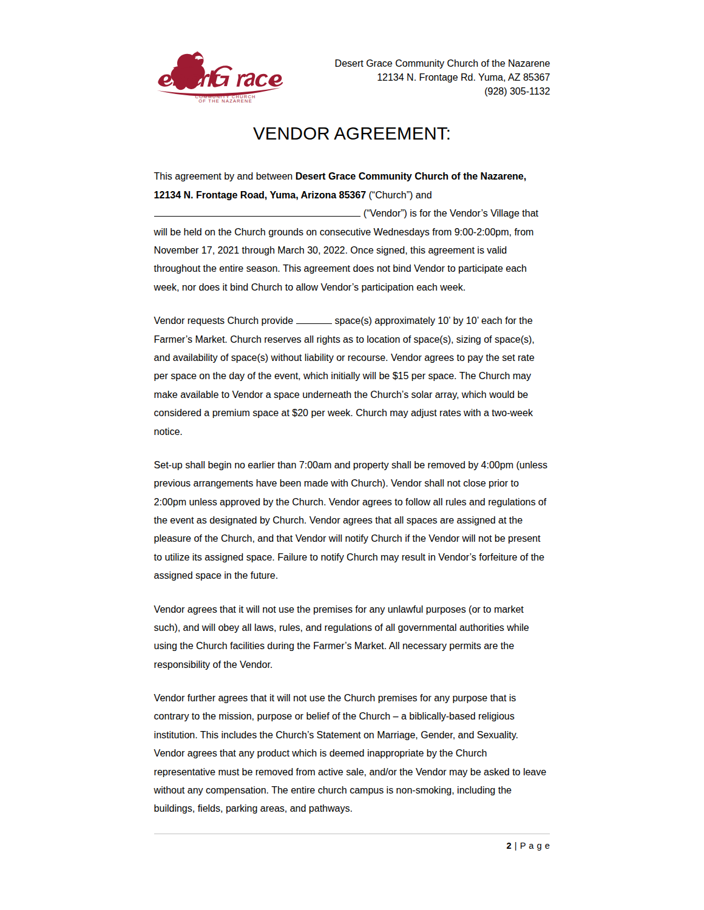COMMUNITY CHURCH OF THE NAZARENE
Desert Grace Community Church of the Nazarene
12134 N. Frontage Rd. Yuma, AZ 85367
(928) 305-1132
VENDOR AGREEMENT:
This agreement by and between Desert Grace Community Church of the Nazarene, 12134 N. Frontage Road, Yuma, Arizona 85367 (“Church”) and (“Vendor”) is for the Vendor’s Village that will be held on the Church grounds on consecutive Wednesdays from 9:00-2:00pm, from November 17, 2021 through March 30, 2022. Once signed, this agreement is valid throughout the entire season. This agreement does not bind Vendor to participate each week, nor does it bind Church to allow Vendor’s participation each week.
Vendor requests Church provide space(s) approximately 10’ by 10’ each for the Farmer’s Market. Church reserves all rights as to location of space(s), sizing of space(s), and availability of space(s) without liability or recourse. Vendor agrees to pay the set rate per space on the day of the event, which initially will be $15 per space. The Church may make available to Vendor a space underneath the Church’s solar array, which would be considered a premium space at $20 per week. Church may adjust rates with a two-week notice.
Set-up shall begin no earlier than 7:00am and property shall be removed by 4:00pm (unless previous arrangements have been made with Church). Vendor shall not close prior to 2:00pm unless approved by the Church. Vendor agrees to follow all rules and regulations of the event as designated by Church. Vendor agrees that all spaces are assigned at the pleasure of the Church, and that Vendor will notify Church if the Vendor will not be present to utilize its assigned space. Failure to notify Church may result in Vendor’s forfeiture of the assigned space in the future.
Vendor agrees that it will not use the premises for any unlawful purposes (or to market such), and will obey all laws, rules, and regulations of all governmental authorities while using the Church facilities during the Farmer’s Market. All necessary permits are the responsibility of the Vendor.
Vendor further agrees that it will not use the Church premises for any purpose that is contrary to the mission, purpose or belief of the Church – a biblically-based religious institution. This includes the Church’s Statement on Marriage, Gender, and Sexuality. Vendor agrees that any product which is deemed inappropriate by the Church representative must be removed from active sale, and/or the Vendor may be asked to leave without any compensation. The entire church campus is non-smoking, including the buildings, fields, parking areas, and pathways.
2 | P a g e